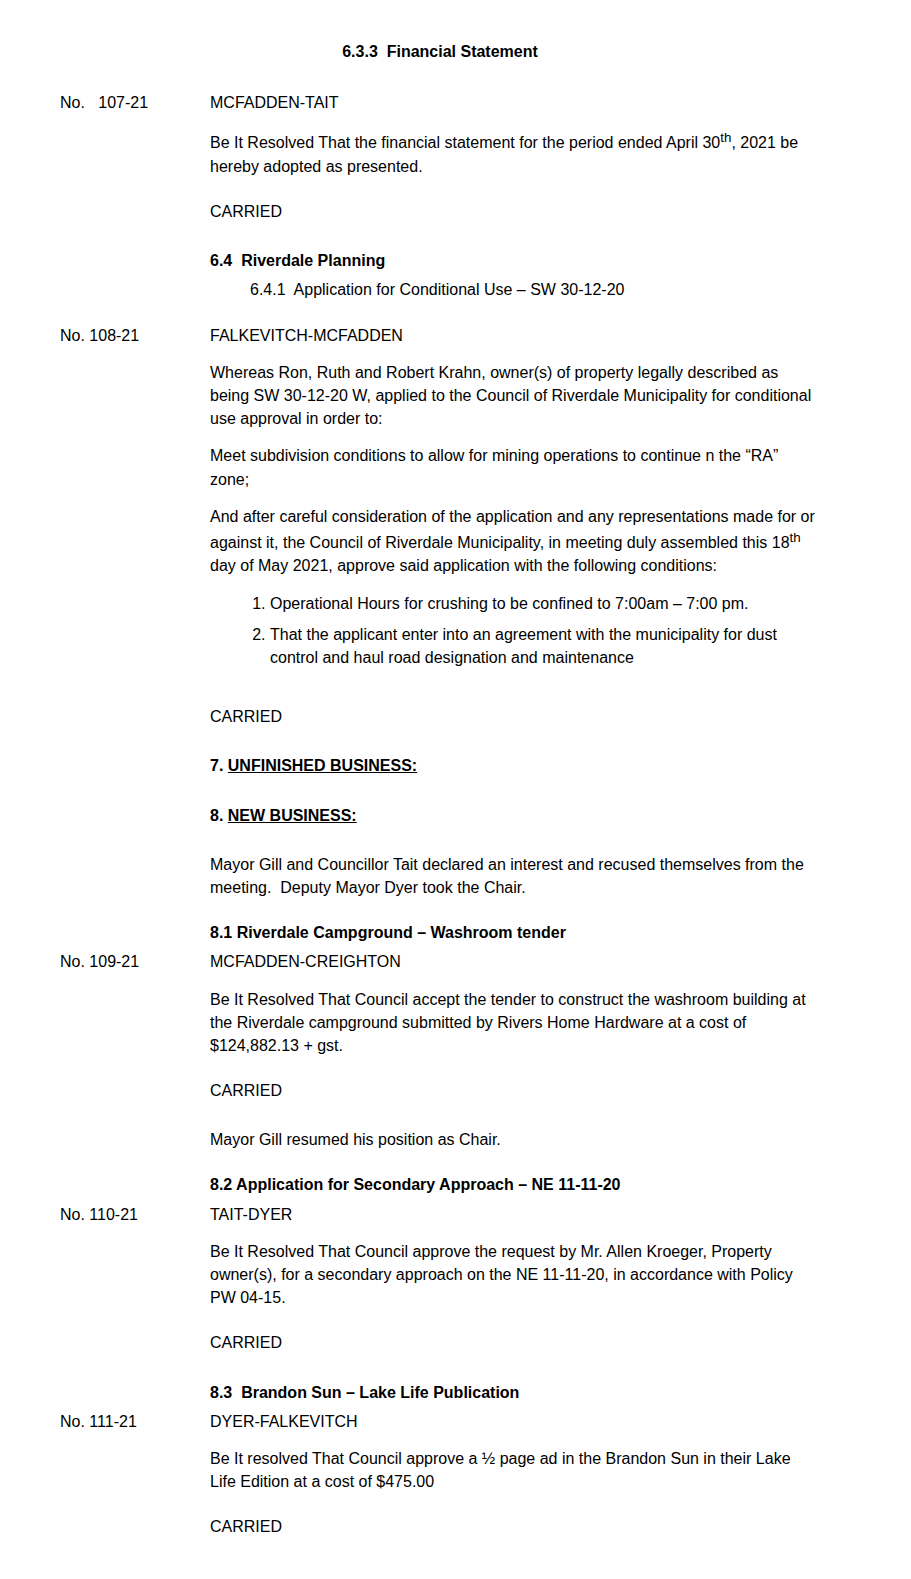6.3.3 Financial Statement
No. 107-21
MCFADDEN-TAIT
Be It Resolved That the financial statement for the period ended April 30th, 2021 be hereby adopted as presented.
CARRIED
6.4 Riverdale Planning
6.4.1 Application for Conditional Use – SW 30-12-20
No. 108-21
FALKEVITCH-MCFADDEN
Whereas Ron, Ruth and Robert Krahn, owner(s) of property legally described as being SW 30-12-20 W, applied to the Council of Riverdale Municipality for conditional use approval in order to:
Meet subdivision conditions to allow for mining operations to continue n the “RA” zone;
And after careful consideration of the application and any representations made for or against it, the Council of Riverdale Municipality, in meeting duly assembled this 18th day of May 2021, approve said application with the following conditions:
Operational Hours for crushing to be confined to 7:00am – 7:00 pm.
That the applicant enter into an agreement with the municipality for dust control and haul road designation and maintenance
CARRIED
7. UNFINISHED BUSINESS:
8. NEW BUSINESS:
Mayor Gill and Councillor Tait declared an interest and recused themselves from the meeting. Deputy Mayor Dyer took the Chair.
8.1 Riverdale Campground – Washroom tender
No. 109-21
MCFADDEN-CREIGHTON
Be It Resolved That Council accept the tender to construct the washroom building at the Riverdale campground submitted by Rivers Home Hardware at a cost of $124,882.13 + gst.
CARRIED
Mayor Gill resumed his position as Chair.
8.2 Application for Secondary Approach – NE 11-11-20
No. 110-21
TAIT-DYER
Be It Resolved That Council approve the request by Mr. Allen Kroeger, Property owner(s), for a secondary approach on the NE 11-11-20, in accordance with Policy PW 04-15.
CARRIED
8.3 Brandon Sun – Lake Life Publication
No. 111-21
DYER-FALKEVITCH
Be It resolved That Council approve a ½ page ad in the Brandon Sun in their Lake Life Edition at a cost of $475.00
CARRIED